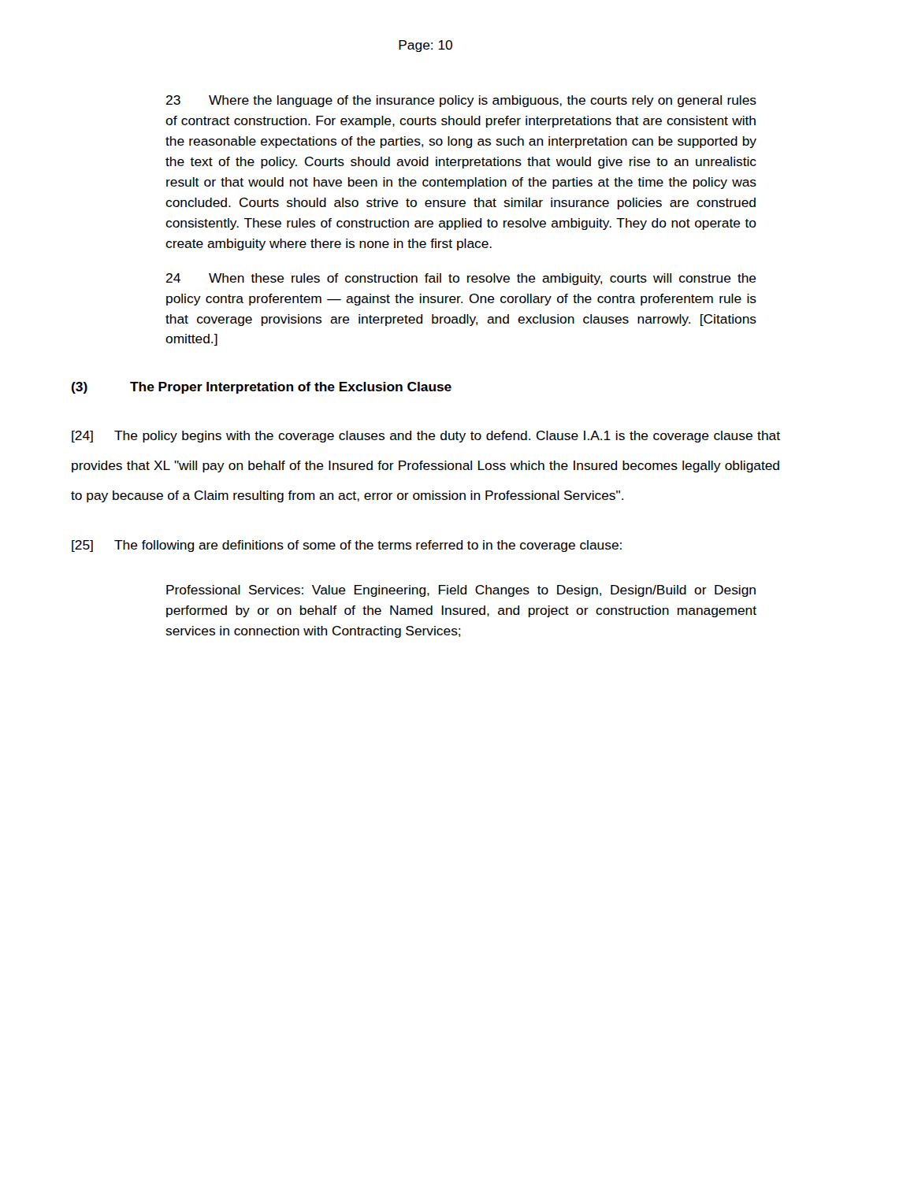Page: 10
23 Where the language of the insurance policy is ambiguous, the courts rely on general rules of contract construction. For example, courts should prefer interpretations that are consistent with the reasonable expectations of the parties, so long as such an interpretation can be supported by the text of the policy. Courts should avoid interpretations that would give rise to an unrealistic result or that would not have been in the contemplation of the parties at the time the policy was concluded. Courts should also strive to ensure that similar insurance policies are construed consistently. These rules of construction are applied to resolve ambiguity. They do not operate to create ambiguity where there is none in the first place.
24 When these rules of construction fail to resolve the ambiguity, courts will construe the policy contra proferentem — against the insurer. One corollary of the contra proferentem rule is that coverage provisions are interpreted broadly, and exclusion clauses narrowly. [Citations omitted.]
(3) The Proper Interpretation of the Exclusion Clause
[24] The policy begins with the coverage clauses and the duty to defend. Clause I.A.1 is the coverage clause that provides that XL "will pay on behalf of the Insured for Professional Loss which the Insured becomes legally obligated to pay because of a Claim resulting from an act, error or omission in Professional Services".
[25] The following are definitions of some of the terms referred to in the coverage clause:
Professional Services: Value Engineering, Field Changes to Design, Design/Build or Design performed by or on behalf of the Named Insured, and project or construction management services in connection with Contracting Services;